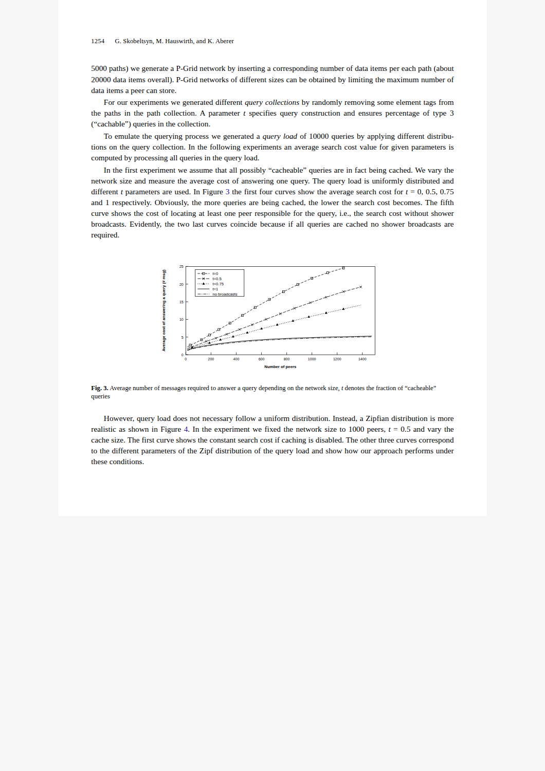1254 G. Skobeltsyn, M. Hauswirth, and K. Aberer
5000 paths) we generate a P-Grid network by inserting a corresponding number of data items per each path (about 20000 data items overall). P-Grid networks of different sizes can be obtained by limiting the maximum number of data items a peer can store.
For our experiments we generated different query collections by randomly removing some element tags from the paths in the path collection. A parameter t specifies query construction and ensures percentage of type 3 (“cachable”) queries in the collection.
To emulate the querying process we generated a query load of 10000 queries by applying different distributions on the query collection. In the following experiments an average search cost value for given parameters is computed by processing all queries in the query load.
In the first experiment we assume that all possibly “cacheable” queries are in fact being cached. We vary the network size and measure the average cost of answering one query. The query load is uniformly distributed and different t parameters are used. In Figure 3 the first four curves show the average search cost for t = 0, 0.5, 0.75 and 1 respectively. Obviously, the more queries are being cached, the lower the search cost becomes. The fifth curve shows the cost of locating at least one peer responsible for the query, i.e., the search cost without shower broadcasts. Evidently, the two last curves coincide because if all queries are cached no shower broadcasts are required.
0 5 10 15 20 25 0 200 400 600 800 1000 1200 1400 Number of peers Average cost of answering a query (# msg) t=0 t=0.5 t=0.75 t=1 no broadcasts
Fig. 3. Average number of messages required to answer a query depending on the network size, t denotes the fraction of “cacheable” queries
However, query load does not necessary follow a uniform distribution. Instead, a Zipfian distribution is more realistic as shown in Figure 4. In the experiment we fixed the network size to 1000 peers, t = 0.5 and vary the cache size. The first curve shows the constant search cost if caching is disabled. The other three curves correspond to the different parameters of the Zipf distribution of the query load and show how our approach performs under these conditions.